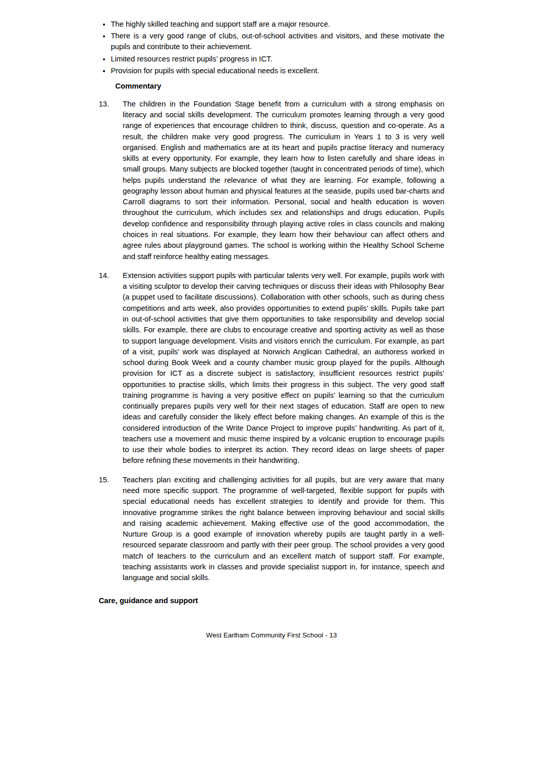The highly skilled teaching and support staff are a major resource.
There is a very good range of clubs, out-of-school activities and visitors, and these motivate the pupils and contribute to their achievement.
Limited resources restrict pupils’ progress in ICT.
Provision for pupils with special educational needs is excellent.
Commentary
The children in the Foundation Stage benefit from a curriculum with a strong emphasis on literacy and social skills development. The curriculum promotes learning through a very good range of experiences that encourage children to think, discuss, question and co-operate. As a result, the children make very good progress. The curriculum in Years 1 to 3 is very well organised. English and mathematics are at its heart and pupils practise literacy and numeracy skills at every opportunity. For example, they learn how to listen carefully and share ideas in small groups. Many subjects are blocked together (taught in concentrated periods of time), which helps pupils understand the relevance of what they are learning. For example, following a geography lesson about human and physical features at the seaside, pupils used bar-charts and Carroll diagrams to sort their information. Personal, social and health education is woven throughout the curriculum, which includes sex and relationships and drugs education. Pupils develop confidence and responsibility through playing active roles in class councils and making choices in real situations. For example, they learn how their behaviour can affect others and agree rules about playground games. The school is working within the Healthy School Scheme and staff reinforce healthy eating messages.
Extension activities support pupils with particular talents very well. For example, pupils work with a visiting sculptor to develop their carving techniques or discuss their ideas with Philosophy Bear (a puppet used to facilitate discussions). Collaboration with other schools, such as during chess competitions and arts week, also provides opportunities to extend pupils’ skills. Pupils take part in out-of-school activities that give them opportunities to take responsibility and develop social skills. For example, there are clubs to encourage creative and sporting activity as well as those to support language development. Visits and visitors enrich the curriculum. For example, as part of a visit, pupils’ work was displayed at Norwich Anglican Cathedral, an authoress worked in school during Book Week and a county chamber music group played for the pupils. Although provision for ICT as a discrete subject is satisfactory, insufficient resources restrict pupils’ opportunities to practise skills, which limits their progress in this subject. The very good staff training programme is having a very positive effect on pupils’ learning so that the curriculum continually prepares pupils very well for their next stages of education. Staff are open to new ideas and carefully consider the likely effect before making changes. An example of this is the considered introduction of the Write Dance Project to improve pupils’ handwriting. As part of it, teachers use a movement and music theme inspired by a volcanic eruption to encourage pupils to use their whole bodies to interpret its action. They record ideas on large sheets of paper before refining these movements in their handwriting.
Teachers plan exciting and challenging activities for all pupils, but are very aware that many need more specific support. The programme of well-targeted, flexible support for pupils with special educational needs has excellent strategies to identify and provide for them. This innovative programme strikes the right balance between improving behaviour and social skills and raising academic achievement. Making effective use of the good accommodation, the Nurture Group is a good example of innovation whereby pupils are taught partly in a well-resourced separate classroom and partly with their peer group. The school provides a very good match of teachers to the curriculum and an excellent match of support staff. For example, teaching assistants work in classes and provide specialist support in, for instance, speech and language and social skills.
Care, guidance and support
West Earlham Community First School - 13